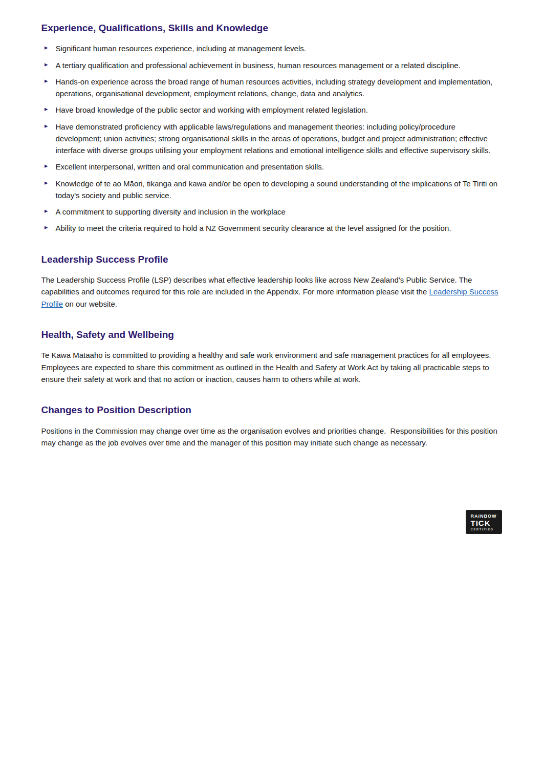Experience, Qualifications, Skills and Knowledge
Significant human resources experience, including at management levels.
A tertiary qualification and professional achievement in business, human resources management or a related discipline.
Hands-on experience across the broad range of human resources activities, including strategy development and implementation, operations, organisational development, employment relations, change, data and analytics.
Have broad knowledge of the public sector and working with employment related legislation.
Have demonstrated proficiency with applicable laws/regulations and management theories: including policy/procedure development; union activities; strong organisational skills in the areas of operations, budget and project administration; effective interface with diverse groups utilising your employment relations and emotional intelligence skills and effective supervisory skills.
Excellent interpersonal, written and oral communication and presentation skills.
Knowledge of te ao Māori, tikanga and kawa and/or be open to developing a sound understanding of the implications of Te Tiriti on today's society and public service.
A commitment to supporting diversity and inclusion in the workplace
Ability to meet the criteria required to hold a NZ Government security clearance at the level assigned for the position.
Leadership Success Profile
The Leadership Success Profile (LSP) describes what effective leadership looks like across New Zealand's Public Service. The capabilities and outcomes required for this role are included in the Appendix. For more information please visit the Leadership Success Profile on our website.
Health, Safety and Wellbeing
Te Kawa Mataaho is committed to providing a healthy and safe work environment and safe management practices for all employees. Employees are expected to share this commitment as outlined in the Health and Safety at Work Act by taking all practicable steps to ensure their safety at work and that no action or inaction, causes harm to others while at work.
Changes to Position Description
Positions in the Commission may change over time as the organisation evolves and priorities change. Responsibilities for this position may change as the job evolves over time and the manager of this position may initiate such change as necessary.
RAINBOW TICK CERTIFIED